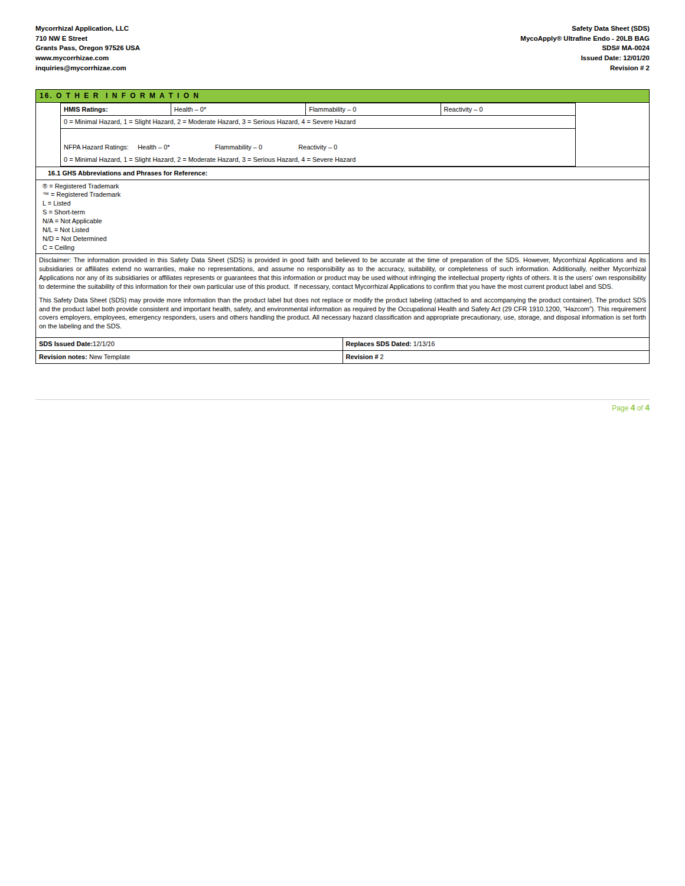Mycorrhizal Application, LLC
710 NW E Street
Grants Pass, Oregon 97526 USA
www.mycorrhizae.com
inquiries@mycorrhizae.com
Safety Data Sheet (SDS)
MycoApply® Ultrafine Endo - 20LB BAG
SDS# MA-0024
Issued Date: 12/01/20
Revision # 2
16. O T H E R I N F O R M A T I O N
| / / HMIS Ratings: / Health – 0* / Flammability – 0 / Reactivity – 0 / / / / 0 = Minimal Hazard, 1 = Slight Hazard, 2 = Moderate Hazard, 3 = Serious Hazard, 4 = Severe Hazard / / / / NFPA Hazard Ratings: Health – 0* Flammability – 0 Reactivity – 0 / / / / 0 = Minimal Hazard, 1 = Slight Hazard, 2 = Moderate Hazard, 3 = Serious Hazard, 4 = Severe Hazard / / |
| 16.1 GHS Abbreviations and Phrases for Reference: |
| ® = Registered Trademark ™ = Registered Trademark L = Listed S = Short-term N/A = Not Applicable N/L = Not Listed N/D = Not Determined C = Ceiling |
| Disclaimer: The information provided in this Safety Data Sheet (SDS) is provided in good faith and believed to be accurate at the time of preparation of the SDS. However, Mycorrhizal Applications and its subsidiaries or affiliates extend no warranties, make no representations, and assume no responsibility as to the accuracy, suitability, or completeness of such information. Additionally, neither Mycorrhizal Applications nor any of its subsidiaries or affiliates represents or guarantees that this information or product may be used without infringing the intellectual property rights of others. It is the users’ own responsibility to determine the suitability of this information for their own particular use of this product. If necessary, contact Mycorrhizal Applications to confirm that you have the most current product label and SDS. This Safety Data Sheet (SDS) may provide more information than the product label but does not replace or modify the product labeling (attached to and accompanying the product container). The product SDS and the product label both provide consistent and important health, safety, and environmental information as required by the Occupational Health and Safety Act (29 CFR 1910.1200, “Hazcom”). This requirement covers employers, employees, emergency responders, users and others handling the product. All necessary hazard classification and appropriate precautionary, use, storage, and disposal information is set forth on the labeling and the SDS. |
| SDS Issued Date: 12/1/20 | Replaces SDS Dated: 1/13/16 |
| Revision notes: New Template | Revision # 2 |
Page 4 of 4